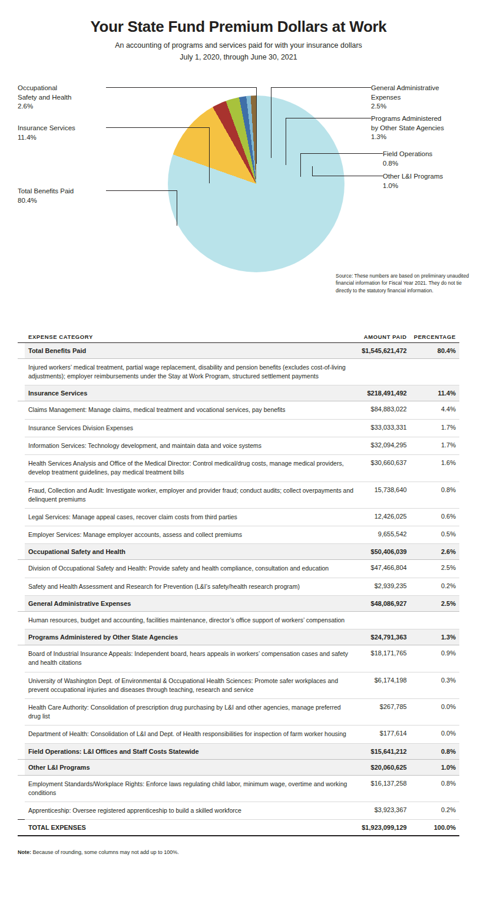Your State Fund Premium Dollars at Work
An accounting of programs and services paid for with your insurance dollars
July 1, 2020, through June 30, 2021
Occupational
Safety and Health
2.6%
Insurance Services
11.4%
Total Benefits Paid
80.4%
General Administrative
Expenses
2.5%
Programs Administered
by Other State Agencies
1.3%
Field Operations
0.8%
Other L&I Programs
1.0%
Source: These numbers are based on preliminary unaudited financial information for Fiscal Year 2021. They do not tie directly to the statutory financial information.
| | Expense Category | Amount Paid | Percentage |
| --- | --- | --- | --- |
| | Total Benefits Paid | $1,545,621,472 | 80.4% |
| | Injured workers’ medical treatment, partial wage replacement, disability and pension benefits (excludes cost-of-living adjustments); employer reimbursements under the Stay at Work Program, structured settlement payments | | |
| | Insurance Services | $218,491,492 | 11.4% |
| | Claims Management: Manage claims, medical treatment and vocational services, pay benefits | $84,883,022 | 4.4% |
| | Insurance Services Division Expenses | $33,033,331 | 1.7% |
| | Information Services: Technology development, and maintain data and voice systems | $32,094,295 | 1.7% |
| | Health Services Analysis and Office of the Medical Director: Control medical/drug costs, manage medical providers, develop treatment guidelines, pay medical treatment bills | $30,660,637 | 1.6% |
| | Fraud, Collection and Audit: Investigate worker, employer and provider fraud; conduct audits; collect overpayments and delinquent premiums | 15,738,640 | 0.8% |
| | Legal Services: Manage appeal cases, recover claim costs from third parties | 12,426,025 | 0.6% |
| | Employer Services: Manage employer accounts, assess and collect premiums | 9,655,542 | 0.5% |
| | Occupational Safety and Health | $50,406,039 | 2.6% |
| | Division of Occupational Safety and Health: Provide safety and health compliance, consultation and education | $47,466,804 | 2.5% |
| | Safety and Health Assessment and Research for Prevention (L&I’s safety/health research program) | $2,939,235 | 0.2% |
| | General Administrative Expenses | $48,086,927 | 2.5% |
| | Human resources, budget and accounting, facilities maintenance, director’s office support of workers’ compensation | | |
| | Programs Administered by Other State Agencies | $24,791,363 | 1.3% |
| | Board of Industrial Insurance Appeals: Independent board, hears appeals in workers’ compensation cases and safety and health citations | $18,171,765 | 0.9% |
| | University of Washington Dept. of Environmental & Occupational Health Sciences: Promote safer workplaces and prevent occupational injuries and diseases through teaching, research and service | $6,174,198 | 0.3% |
| | Health Care Authority: Consolidation of prescription drug purchasing by L&I and other agencies, manage preferred drug list | $267,785 | 0.0% |
| | Department of Health: Consolidation of L&I and Dept. of Health responsibilities for inspection of farm worker housing | $177,614 | 0.0% |
| | Field Operations: L&I Offices and Staff Costs Statewide | $15,641,212 | 0.8% |
| | Other L&I Programs | $20,060,625 | 1.0% |
| | Employment Standards/Workplace Rights: Enforce laws regulating child labor, minimum wage, overtime and working conditions | $16,137,258 | 0.8% |
| | Apprenticeship: Oversee registered apprenticeship to build a skilled workforce | $3,923,367 | 0.2% |
| | TOTAL EXPENSES | $1,923,099,129 | 100.0% |
Note: Because of rounding, some columns may not add up to 100%.